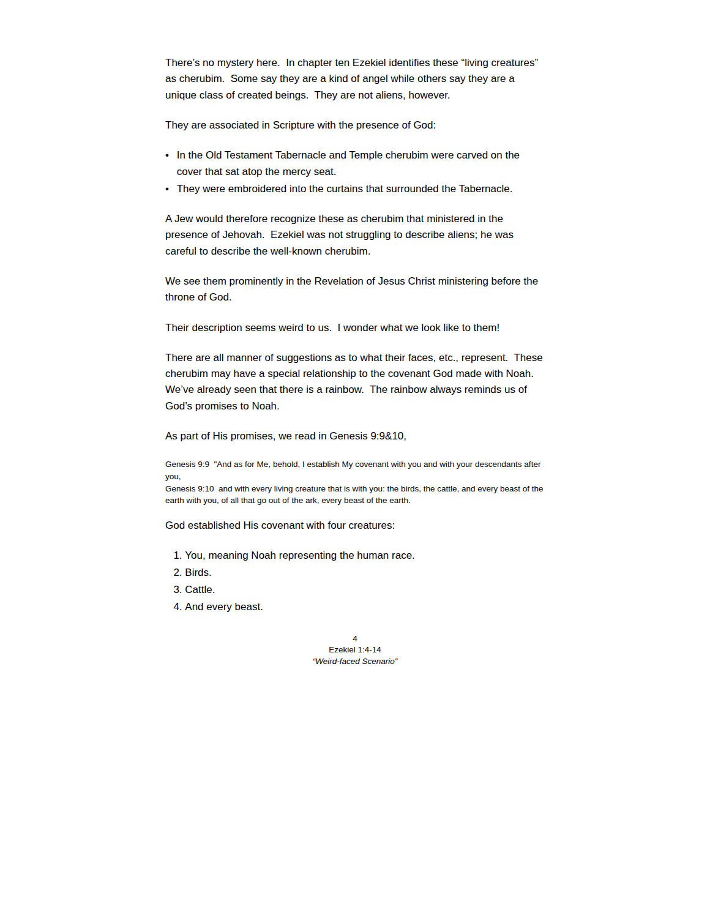There’s no mystery here. In chapter ten Ezekiel identifies these “living creatures” as cherubim. Some say they are a kind of angel while others say they are a unique class of created beings. They are not aliens, however.
They are associated in Scripture with the presence of God:
In the Old Testament Tabernacle and Temple cherubim were carved on the cover that sat atop the mercy seat.
They were embroidered into the curtains that surrounded the Tabernacle.
A Jew would therefore recognize these as cherubim that ministered in the presence of Jehovah. Ezekiel was not struggling to describe aliens; he was careful to describe the well-known cherubim.
We see them prominently in the Revelation of Jesus Christ ministering before the throne of God.
Their description seems weird to us. I wonder what we look like to them!
There are all manner of suggestions as to what their faces, etc., represent. These cherubim may have a special relationship to the covenant God made with Noah. We’ve already seen that there is a rainbow. The rainbow always reminds us of God’s promises to Noah.
As part of His promises, we read in Genesis 9:9&10,
Genesis 9:9 "And as for Me, behold, I establish My covenant with you and with your descendants after you,
Genesis 9:10 and with every living creature that is with you: the birds, the cattle, and every beast of the earth with you, of all that go out of the ark, every beast of the earth.
God established His covenant with four creatures:
You, meaning Noah representing the human race.
Birds.
Cattle.
And every beast.
4
Ezekiel 1:4-14
“Weird-faced Scenario”